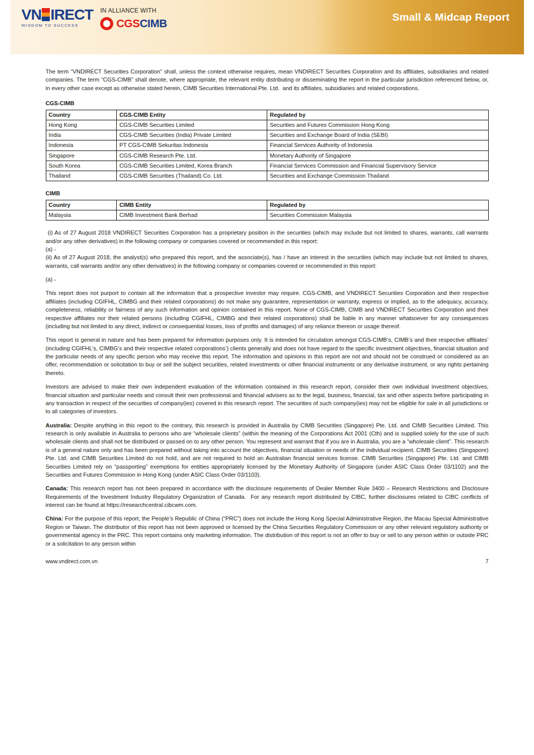Small & Midcap Report
VN IRECT
WISDOM TO SUCCESS
IN ALLIANCE WITH
CGSCIMB
The term “VNDIRECT Securities Corporation” shall, unless the context otherwise requires, mean VNDIRECT Securities Corporation and its affiliates, subsidiaries and related companies. The term “CGS-CIMB” shall denote, where appropriate, the relevant entity distributing or disseminating the report in the particular jurisdiction referenced below, or, in every other case except as otherwise stated herein, CIMB Securities International Pte. Ltd. and its affiliates, subsidiaries and related corporations.
CGS-CIMB
| Country | CGS-CIMB Entity | Regulated by |
| --- | --- | --- |
| Hong Kong | CGS-CIMB Securities Limited | Securities and Futures Commission Hong Kong |
| India | CGS-CIMB Securities (India) Private Limited | Securities and Exchange Board of India (SEBI) |
| Indonesia | PT CGS-CIMB Sekuritas Indonesia | Financial Services Authority of Indonesia |
| Singapore | CGS-CIMB Research Pte. Ltd. | Monetary Authority of Singapore |
| South Korea | CGS-CIMB Securities Limited, Korea Branch | Financial Services Commission and Financial Supervisory Service |
| Thailand | CGS-CIMB Securities (Thailand) Co. Ltd. | Securities and Exchange Commission Thailand |
CIMB
| Country | CIMB Entity | Regulated by |
| --- | --- | --- |
| Malaysia | CIMB Investment Bank Berhad | Securities Commission Malaysia |
(i) As of 27 August 2018 VNDIRECT Securities Corporation has a proprietary position in the securities (which may include but not limited to shares, warrants, call warrants and/or any other derivatives) in the following company or companies covered or recommended in this report:
(a) -
(ii) As of 27 August 2018, the analyst(s) who prepared this report, and the associate(s), has / have an interest in the securities (which may include but not limited to shares, warrants, call warrants and/or any other derivatives) in the following company or companies covered or recommended in this report:
(a) -
This report does not purport to contain all the information that a prospective investor may require. CGS-CIMB, and VNDIRECT Securities Corporation and their respective affiliates (including CGIFHL, CIMBG and their related corporations) do not make any guarantee, representation or warranty, express or implied, as to the adequacy, accuracy, completeness, reliability or fairness of any such information and opinion contained in this report. None of CGS-CIMB, CIMB and VNDIRECT Securities Corporation and their respective affiliates nor their related persons (including CGIFHL, CIMBG and their related corporations) shall be liable in any manner whatsoever for any consequences (including but not limited to any direct, indirect or consequential losses, loss of profits and damages) of any reliance thereon or usage thereof.
This report is general in nature and has been prepared for information purposes only. It is intended for circulation amongst CGS-CIMB’s, CIMB’s and their respective affiliates’ (including CGIFHL’s, CIMBG’s and their respective related corporations’) clients generally and does not have regard to the specific investment objectives, financial situation and the particular needs of any specific person who may receive this report. The information and opinions in this report are not and should not be construed or considered as an offer, recommendation or solicitation to buy or sell the subject securities, related investments or other financial instruments or any derivative instrument, or any rights pertaining thereto.
Investors are advised to make their own independent evaluation of the information contained in this research report, consider their own individual investment objectives, financial situation and particular needs and consult their own professional and financial advisers as to the legal, business, financial, tax and other aspects before participating in any transaction in respect of the securities of company(ies) covered in this research report. The securities of such company(ies) may not be eligible for sale in all jurisdictions or to all categories of investors.
Australia: Despite anything in this report to the contrary, this research is provided in Australia by CIMB Securities (Singapore) Pte. Ltd. and CIMB Securities Limited. This research is only available in Australia to persons who are “wholesale clients” (within the meaning of the Corporations Act 2001 (Cth) and is supplied solely for the use of such wholesale clients and shall not be distributed or passed on to any other person. You represent and warrant that if you are in Australia, you are a “wholesale client”. This research is of a general nature only and has been prepared without taking into account the objectives, financial situation or needs of the individual recipient. CIMB Securities (Singapore) Pte. Ltd. and CIMB Securities Limited do not hold, and are not required to hold an Australian financial services license. CIMB Securities (Singapore) Pte. Ltd. and CIMB Securities Limited rely on “passporting” exemptions for entities appropriately licensed by the Monetary Authority of Singapore (under ASIC Class Order 03/1102) and the Securities and Futures Commission in Hong Kong (under ASIC Class Order 03/1103).
Canada: This research report has not been prepared in accordance with the disclosure requirements of Dealer Member Rule 3400 – Research Restrictions and Disclosure Requirements of the Investment Industry Regulatory Organization of Canada. For any research report distributed by CIBC, further disclosures related to CIBC conflicts of interest can be found at https://researchcentral.cibcwm.com.
China: For the purpose of this report, the People’s Republic of China (“PRC”) does not include the Hong Kong Special Administrative Region, the Macau Special Administrative Region or Taiwan. The distributor of this report has not been approved or licensed by the China Securities Regulatory Commission or any other relevant regulatory authority or governmental agency in the PRC. This report contains only marketing information. The distribution of this report is not an offer to buy or sell to any person within or outside PRC or a solicitation to any person within
www.vndirect.com.vn
7